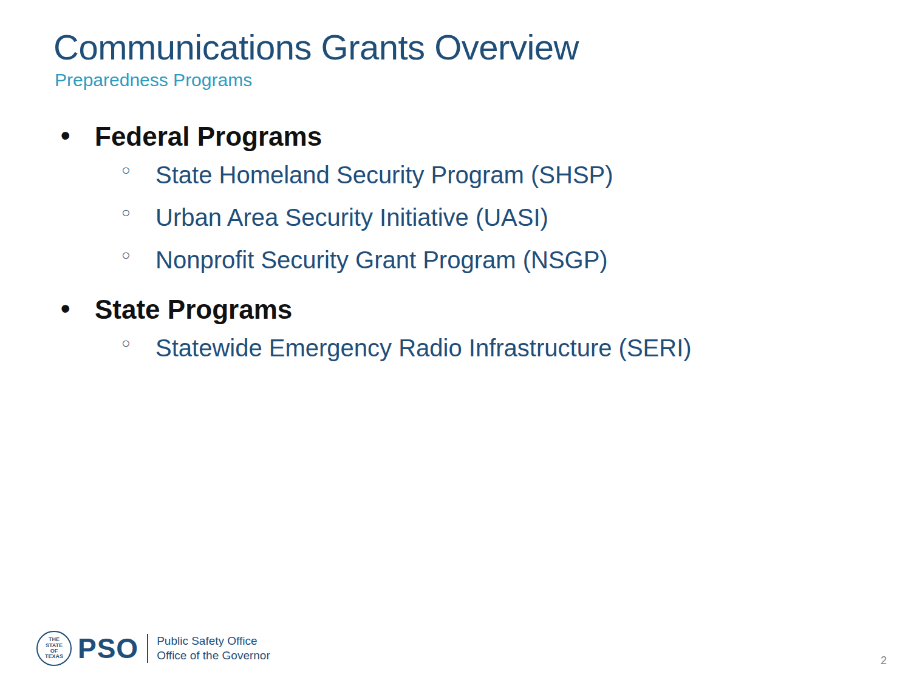Communications Grants Overview
Preparedness Programs
Federal Programs
State Homeland Security Program (SHSP)
Urban Area Security Initiative (UASI)
Nonprofit Security Grant Program (NSGP)
State Programs
Statewide Emergency Radio Infrastructure (SERI)
THE
STATE
OF
TEXAS
PSO
Public Safety Office
Office of the Governor
2